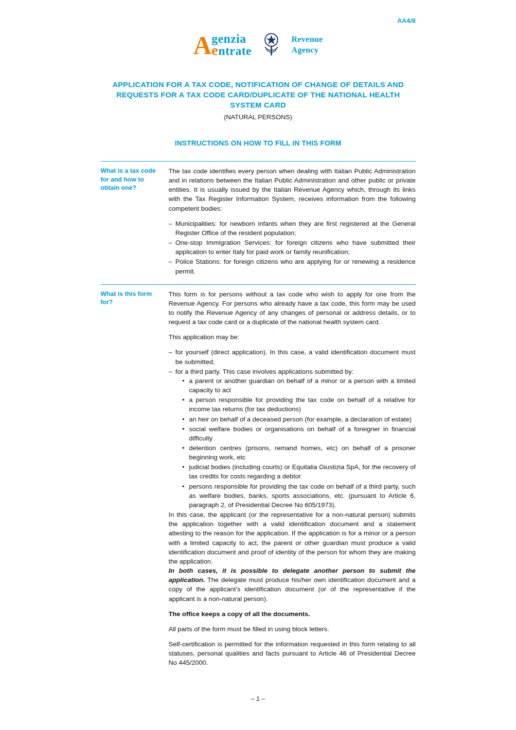AA4/8
A genzia entrate
Revenue
Agency
Application for a tax code, notification of change of details and reque­sts for a tax code card/duplicate of the national health system card
(NATURAL PERSONS)
Instructions on how to fill in this form
What is a tax co­de for and how to obtain one?
The tax code identifies every person when dealing with Italian Public Administration and in relations between the Italian Public Administration and other public or private entities. It is usually issued by the Italian Revenue Agency which, through its links with the Tax Register Information System, re­ceives information from the following competent bodies:
Municipalities: for newborn infants when they are first registered at the General Register Office of the resident population;
One-stop Immigration Services: for foreign citizens who have submitted their application to enter Italy for paid work or family reunification;
Police Stations: for foreign citizens who are applying for or renewing a residence permit.
What is this form for?
This form is for persons without a tax code who wish to apply for one from the Revenue Agency. For persons who already have a tax code, this form may be used to notify the Revenue Agency of any changes of personal or address details, or to request a tax code card or a duplicate of the na­tional health system card.
This application may be:
for yourself (direct application). In this case, a valid identification document must be submitted;
for a third party. This case involves applications submitted by:
a parent or another guardian on behalf of a minor or a person with a limited capacity to act
a person responsible for providing the tax code on behalf of a relative for income tax returns (for tax deductions)
an heir on behalf of a deceased person (for example, a declaration of estate)
social welfare bodies or organisations on behalf of a foreigner in financial difficulty
detention centres (prisons, remand homes, etc) on behalf of a prisoner beginning work, etc
judicial bodies (including courts) or Equitalia Giustizia SpA, for the recovery of tax credits for co­sts regarding a debtor
persons responsible for providing the tax code on behalf of a third party, such as welfare bo­dies, banks, sports associations, etc. (pursuant to Article 6, paragraph 2, of Presidential De­cree No 605/1973).
In this case, the applicant (or the representative for a non-natural person) submits the application together with a valid identification document and a statement attesting to the reason for the appli­cation. If the application is for a minor or a person with a limited capacity to act, the parent or other guardian must produce a valid identification document and proof of identity of the person for whom they are making the application.
In both cases, it is possible to delegate another person to submit the application. The dele­gate must produce his/her own identification document and a copy of the applicant’s identification document (or of the representative if the applicant is a non-natural person).
The office keeps a copy of all the documents.
All parts of the form must be filled in using block letters.
Self-certification is permitted for the information requested in this form relating to all statuses, per­sonal qualities and facts pursuant to Article 46 of Presidential Decree No 445/2000.
– 1 –